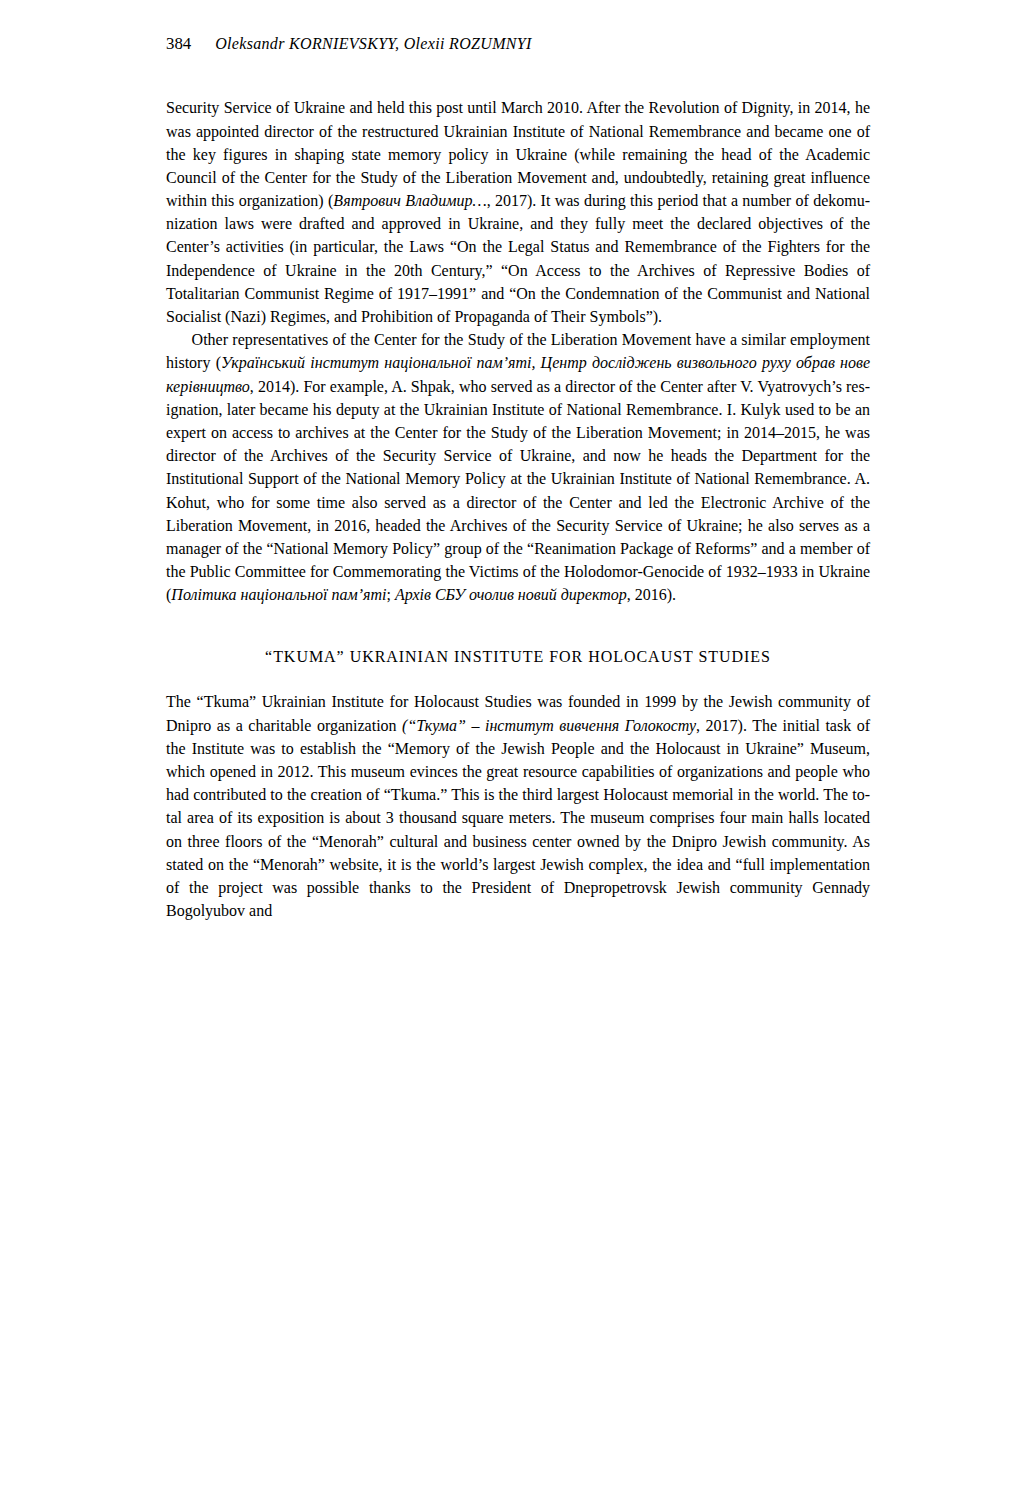384 Oleksandr KORNIEVSKYY, Olexii ROZUMNYI
Security Service of Ukraine and held this post until March 2010. After the Revolution of Dignity, in 2014, he was appointed director of the restructured Ukrainian Institute of National Remembrance and became one of the key figures in shaping state memory policy in Ukraine (while remaining the head of the Academic Council of the Center for the Study of the Liberation Movement and, undoubtedly, retaining great influence within this organization) (Вятрович Владимир…, 2017). It was during this period that a number of dekomunization laws were drafted and approved in Ukraine, and they fully meet the declared objectives of the Center’s activities (in particular, the Laws “On the Legal Status and Remembrance of the Fighters for the Independence of Ukraine in the 20th Century,” “On Access to the Archives of Repressive Bodies of Totalitarian Communist Regime of 1917–1991” and “On the Condemnation of the Communist and National Socialist (Nazi) Regimes, and Prohibition of Propaganda of Their Symbols”).
Other representatives of the Center for the Study of the Liberation Movement have a similar employment history (Український інститут національної пам’яті, Центр досліджень визвольного руху обрав нове керівництво, 2014). For example, A. Shpak, who served as a director of the Center after V. Vyatrovych’s resignation, later became his deputy at the Ukrainian Institute of National Remembrance. I. Kulyk used to be an expert on access to archives at the Center for the Study of the Liberation Movement; in 2014–2015, he was director of the Archives of the Security Service of Ukraine, and now he heads the Department for the Institutional Support of the National Memory Policy at the Ukrainian Institute of National Remembrance. A. Kohut, who for some time also served as a director of the Center and led the Electronic Archive of the Liberation Movement, in 2016, headed the Archives of the Security Service of Ukraine; he also serves as a manager of the “National Memory Policy” group of the “Reanimation Package of Reforms” and a member of the Public Committee for Commemorating the Victims of the Holodomor-Genocide of 1932–1933 in Ukraine (Політика національної пам’яті; Архів СБУ очолив новий директор, 2016).
“Tkuma” Ukrainian Institute for Holocaust Studies
The “Tkuma” Ukrainian Institute for Holocaust Studies was founded in 1999 by the Jewish community of Dnipro as a charitable organization (“Ткума” – інститут вивчення Голокосту, 2017). The initial task of the Institute was to establish the “Memory of the Jewish People and the Holocaust in Ukraine” Museum, which opened in 2012. This museum evinces the great resource capabilities of organizations and people who had contributed to the creation of “Tkuma.” This is the third largest Holocaust memorial in the world. The total area of its exposition is about 3 thousand square meters. The museum comprises four main halls located on three floors of the “Menorah” cultural and business center owned by the Dnipro Jewish community. As stated on the “Menorah” website, it is the world’s largest Jewish complex, the idea and “full implementation of the project was possible thanks to the President of Dnepropetrovsk Jewish community Gennady Bogolyubov and